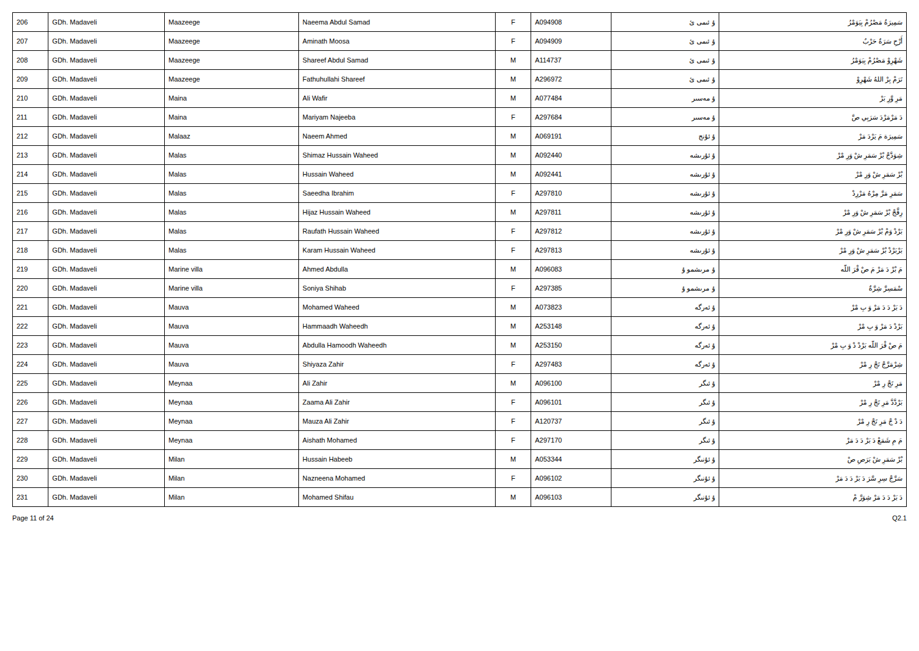| 206 | GDh. Madaveli | Maazeege | Naeema Abdul Samad | F | A094908 | ۇ ئىمى ئ | سَمِيرَةُ مَصْرُمْ بِيَوَمْرُ |
| 207 | GDh. Madaveli | Maazeege | Aminath Moosa | F | A094909 | ۇ ئىمى ئ | أَرْحِ سَرَةٌ حَرْبٌ |
| 208 | GDh. Madaveli | Maazeege | Shareef Abdul Samad | M | A114737 | ۇ ئىمى ئ | شَهْرِوْ مَصْرُمْ بِيَوَمْرُ |
| 209 | GDh. Madaveli | Maazeege | Fathuhullahi Shareef | M | A296972 | ۇ ئىمى ئ | تَرَمْ بِرْ اللهُ شَهْرِوْ |
| 210 | GDh. Madaveli | Maina | Ali Wafir | M | A077484 | ۇ مەسىر | مَرِ وَّرِ بَرْ |
| 211 | GDh. Madaveli | Maina | Mariyam Najeeba | F | A297684 | ۇ مەسىر | دَ مَرْمَرْدَ سَرَبِي صَّ |
| 212 | GDh. Madaveli | Malaaz | Naeem Ahmed | M | A069191 | ۇ ئۇنج | سَمِيرَة مَ يَرْدَ مَرْ |
| 213 | GDh. Madaveli | Malas | Shimaz Hussain Waheed | M | A092440 | ۇ ئۇرىشە | شِوَدَّجْ بْرْ سَمَرِ شْ وَرِ مْرْ |
| 214 | GDh. Madaveli | Malas | Hussain Waheed | M | A092441 | ۇ ئۇرىشە | بْرْ سَمَرِ شْ وَرِ مْرْ |
| 215 | GDh. Madaveli | Malas | Saeedha Ibrahim | F | A297810 | ۇ ئۇرىشە | سَمَرِ مَرَّ مِرْهُ مَرْرِدْ |
| 216 | GDh. Madaveli | Malas | Hijaz Hussain Waheed | M | A297811 | ۇ ئۇرىشە | رِقَّجْ بْرْ سَمَرِ شْ وَرِ مْرْ |
| 217 | GDh. Madaveli | Malas | Raufath Hussain Waheed | F | A297812 | ۇ ئۇرىشە | بَرْدْ وَمْ بْرْ سَمَرِ شْ وَرِ مْرْ |
| 218 | GDh. Madaveli | Malas | Karam Hussain Waheed | F | A297813 | ۇ ئۇرىشە | بَرْبَرْدْ بْرْ سَمَرِ شْ وَرِ مْرْ |
| 219 | GDh. Madaveli | Marine villa | Ahmed Abdulla | M | A096083 | ۇ مرىشمو ۇ | مَ بْرْ دَ مَرْ مَ صْ قْرَ اللّه |
| 220 | GDh. Madaveli | Marine villa | Soniya Shihab | F | A297385 | ۇ مرىشمو ۇ | سْمَسِرَّ شِرَّةٌ |
| 221 | GDh. Madaveli | Mauva | Mohamed Waheed | M | A073823 | ۇ ئەرگە | دَ بَرْ دَ دَ مَرْ وَ بِ مْرْ |
| 222 | GDh. Madaveli | Mauva | Hammaadh Waheedh | M | A253148 | ۇ ئەرگە | بَرْدْ دَ مَرْ وَ بِ مْرْ |
| 223 | GDh. Madaveli | Mauva | Abdulla Hamoodh Waheedh | M | A253150 | ۇ ئەرگە | مَ صْ قْرَ اللّه بَرْدْ دْ وَ بِ مْرْ |
| 224 | GDh. Madaveli | Mauva | Shiyaza Zahir | F | A297483 | ۇ ئەرگە | شِرْمَرَّجْ تَجْ رِ مْرْ |
| 225 | GDh. Madaveli | Meynaa | Ali Zahir | M | A096100 | ۇ ئىگر | مَرِ تَجْ رِ مْرْ |
| 226 | GDh. Madaveli | Meynaa | Zaama Ali Zahir | F | A096101 | ۇ ئىگر | بَرْدَّدَّ مَرِ تَجْ رِ مْرْ |
| 227 | GDh. Madaveli | Meynaa | Mauza Ali Zahir | F | A120737 | ۇ ئىگر | دَ دْ جْ مَرِ تَجْ رِ مْرْ |
| 228 | GDh. Madaveli | Meynaa | Aishath Mohamed | F | A297170 | ۇ ئىگر | مَ مِ شَمَعْ دَ بَرْ دَ دَ مَرْ |
| 229 | GDh. Madaveli | Milan | Hussain Habeeb | M | A053344 | ۇ ئۇنىگر | بْرْ سَمَرِ شْ بَرَصِ صْ |
| 230 | GDh. Madaveli | Milan | Nazneena Mohamed | F | A096102 | ۇ ئۇنىگر | سَرَّجْ سِرِ سَّرَ دَ بَرْ دَ دَ مَرْ |
| 231 | GDh. Madaveli | Milan | Mohamed Shifau | M | A096103 | ۇ ئۇنىگر | دَ بَرْ دَ دَ مَرْ شِوَرَّ مْ |
Page 11 of 24 Q2.1